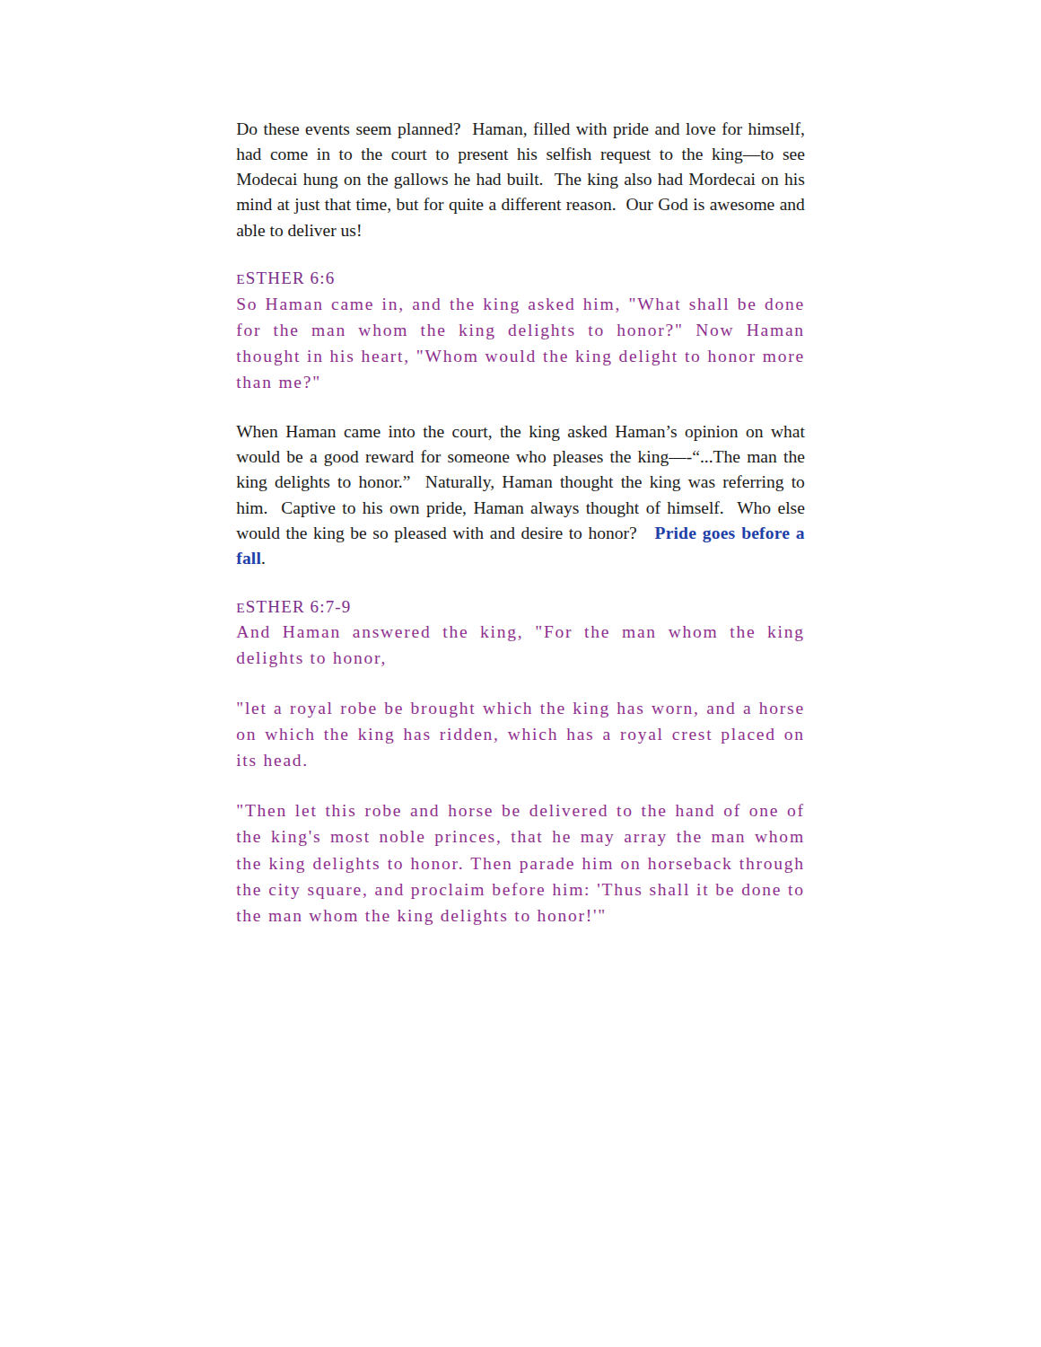Do these events seem planned? Haman, filled with pride and love for himself, had come in to the court to present his selfish request to the king—to see Modecai hung on the gallows he had built. The king also had Mordecai on his mind at just that time, but for quite a different reason. Our God is awesome and able to deliver us!
ESTHER 6:6
So Haman came in, and the king asked him, "What shall be done for the man whom the king delights to honor?" Now Haman thought in his heart, "Whom would the king delight to honor more than me?"
When Haman came into the court, the king asked Haman’s opinion on what would be a good reward for someone who pleases the king—-“...The man the king delights to honor.” Naturally, Haman thought the king was referring to him. Captive to his own pride, Haman always thought of himself. Who else would the king be so pleased with and desire to honor? Pride goes before a fall.
ESTHER 6:7-9
And Haman answered the king, "For the man whom the king delights to honor,
"let a royal robe be brought which the king has worn, and a horse on which the king has ridden, which has a royal crest placed on its head.
"Then let this robe and horse be delivered to the hand of one of the king's most noble princes, that he may array the man whom the king delights to honor. Then parade him on horseback through the city square, and proclaim before him: 'Thus shall it be done to the man whom the king delights to honor!'"